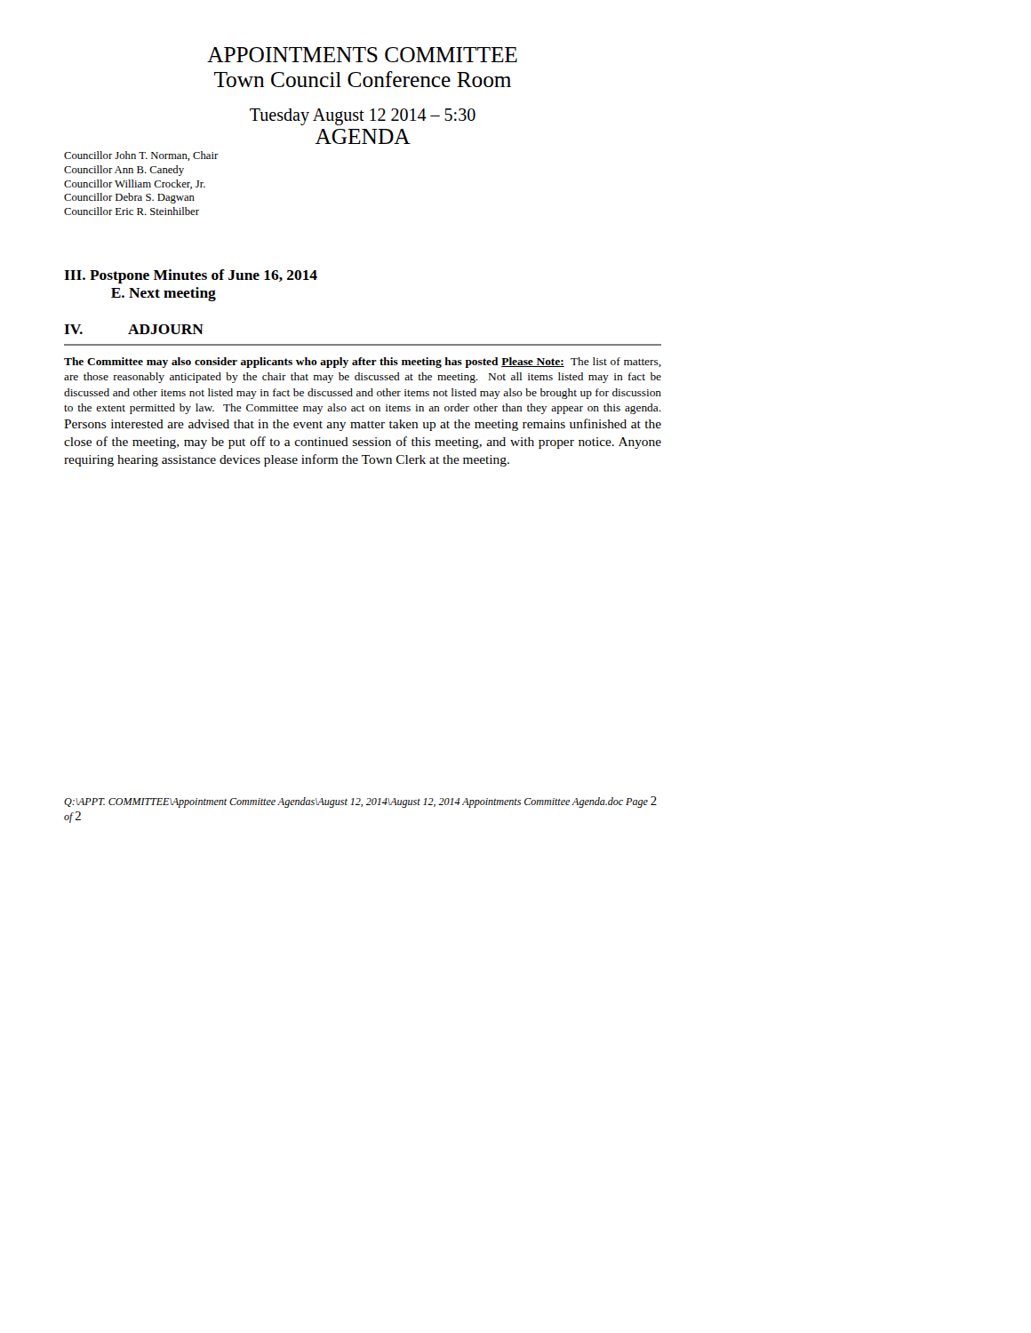APPOINTMENTS COMMITTEE
Town Council Conference Room
Tuesday August 12 2014 – 5:30
AGENDA
Councillor John T. Norman, Chair
Councillor Ann B. Canedy
Councillor William Crocker, Jr.
Councillor Debra S. Dagwan
Councillor Eric R. Steinhilber
III. Postpone Minutes of June 16, 2014
E. Next meeting
IV. ADJOURN
The Committee may also consider applicants who apply after this meeting has posted Please Note: The list of matters, are those reasonably anticipated by the chair that may be discussed at the meeting. Not all items listed may in fact be discussed and other items not listed may in fact be discussed and other items not listed may also be brought up for discussion to the extent permitted by law. The Committee may also act on items in an order other than they appear on this agenda. Persons interested are advised that in the event any matter taken up at the meeting remains unfinished at the close of the meeting, may be put off to a continued session of this meeting, and with proper notice. Anyone requiring hearing assistance devices please inform the Town Clerk at the meeting.
Q:\APPT. COMMITTEE\Appointment Committee Agendas\August 12, 2014\August 12, 2014 Appointments Committee Agenda.doc Page 2 of 2